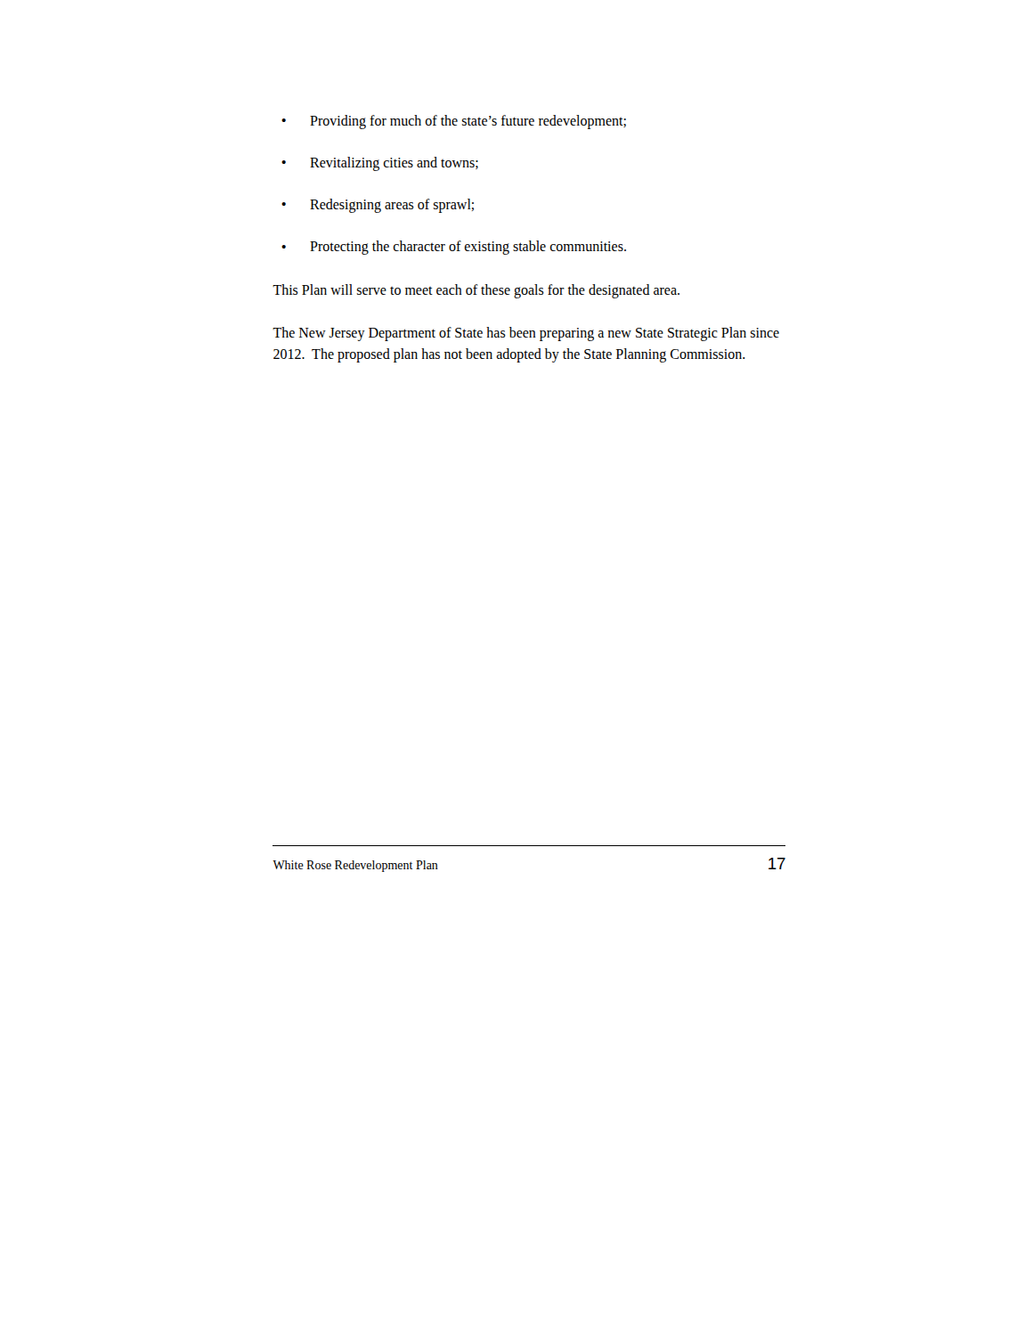Providing for much of the state’s future redevelopment;
Revitalizing cities and towns;
Redesigning areas of sprawl;
Protecting the character of existing stable communities.
This Plan will serve to meet each of these goals for the designated area.
The New Jersey Department of State has been preparing a new State Strategic Plan since 2012. The proposed plan has not been adopted by the State Planning Commission.
White Rose Redevelopment Plan 17